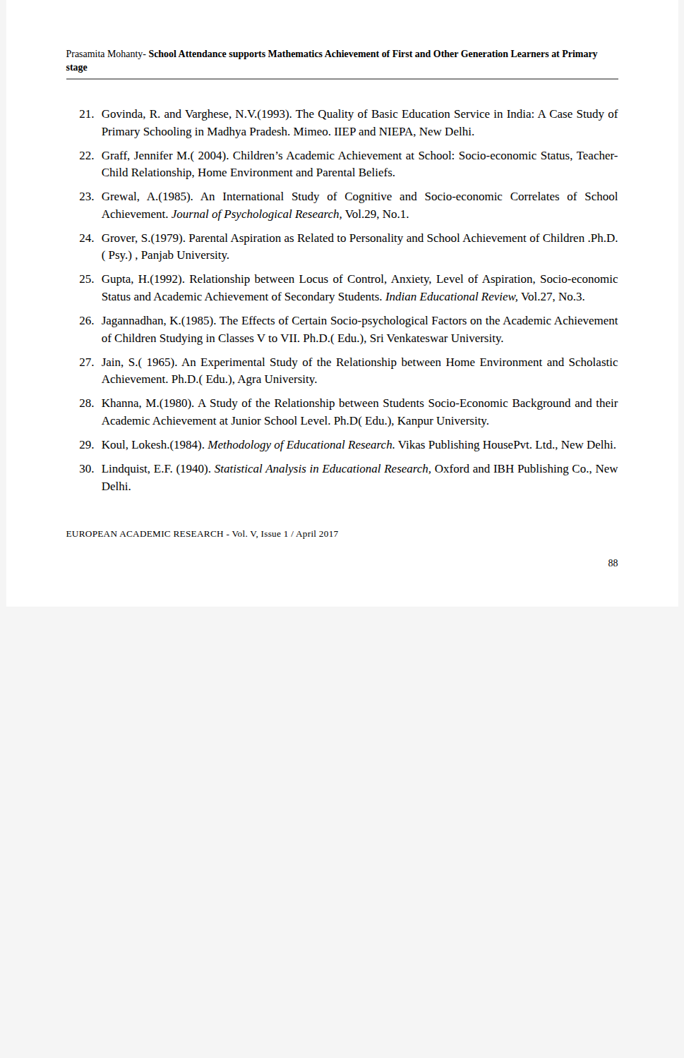Prasamita Mohanty- School Attendance supports Mathematics Achievement of First and Other Generation Learners at Primary stage
Govinda, R. and Varghese, N.V.(1993). The Quality of Basic Education Service in India: A Case Study of Primary Schooling in Madhya Pradesh. Mimeo. IIEP and NIEPA, New Delhi.
Graff, Jennifer M.( 2004). Children’s Academic Achievement at School: Socio-economic Status, Teacher-Child Relationship, Home Environment and Parental Beliefs.
Grewal, A.(1985). An International Study of Cognitive and Socio-economic Correlates of School Achievement. Journal of Psychological Research, Vol.29, No.1.
Grover, S.(1979). Parental Aspiration as Related to Personality and School Achievement of Children .Ph.D. ( Psy.) , Panjab University.
Gupta, H.(1992). Relationship between Locus of Control, Anxiety, Level of Aspiration, Socio-economic Status and Academic Achievement of Secondary Students. Indian Educational Review, Vol.27, No.3.
Jagannadhan, K.(1985). The Effects of Certain Socio-psychological Factors on the Academic Achievement of Children Studying in Classes V to VII. Ph.D.( Edu.), Sri Venkateswar University.
Jain, S.( 1965). An Experimental Study of the Relationship between Home Environment and Scholastic Achievement. Ph.D.( Edu.), Agra University.
Khanna, M.(1980). A Study of the Relationship between Students Socio-Economic Background and their Academic Achievement at Junior School Level. Ph.D( Edu.), Kanpur University.
Koul, Lokesh.(1984). Methodology of Educational Research. Vikas Publishing HousePvt. Ltd., New Delhi.
Lindquist, E.F. (1940). Statistical Analysis in Educational Research, Oxford and IBH Publishing Co., New Delhi.
EUROPEAN ACADEMIC RESEARCH - Vol. V, Issue 1 / April 2017
88